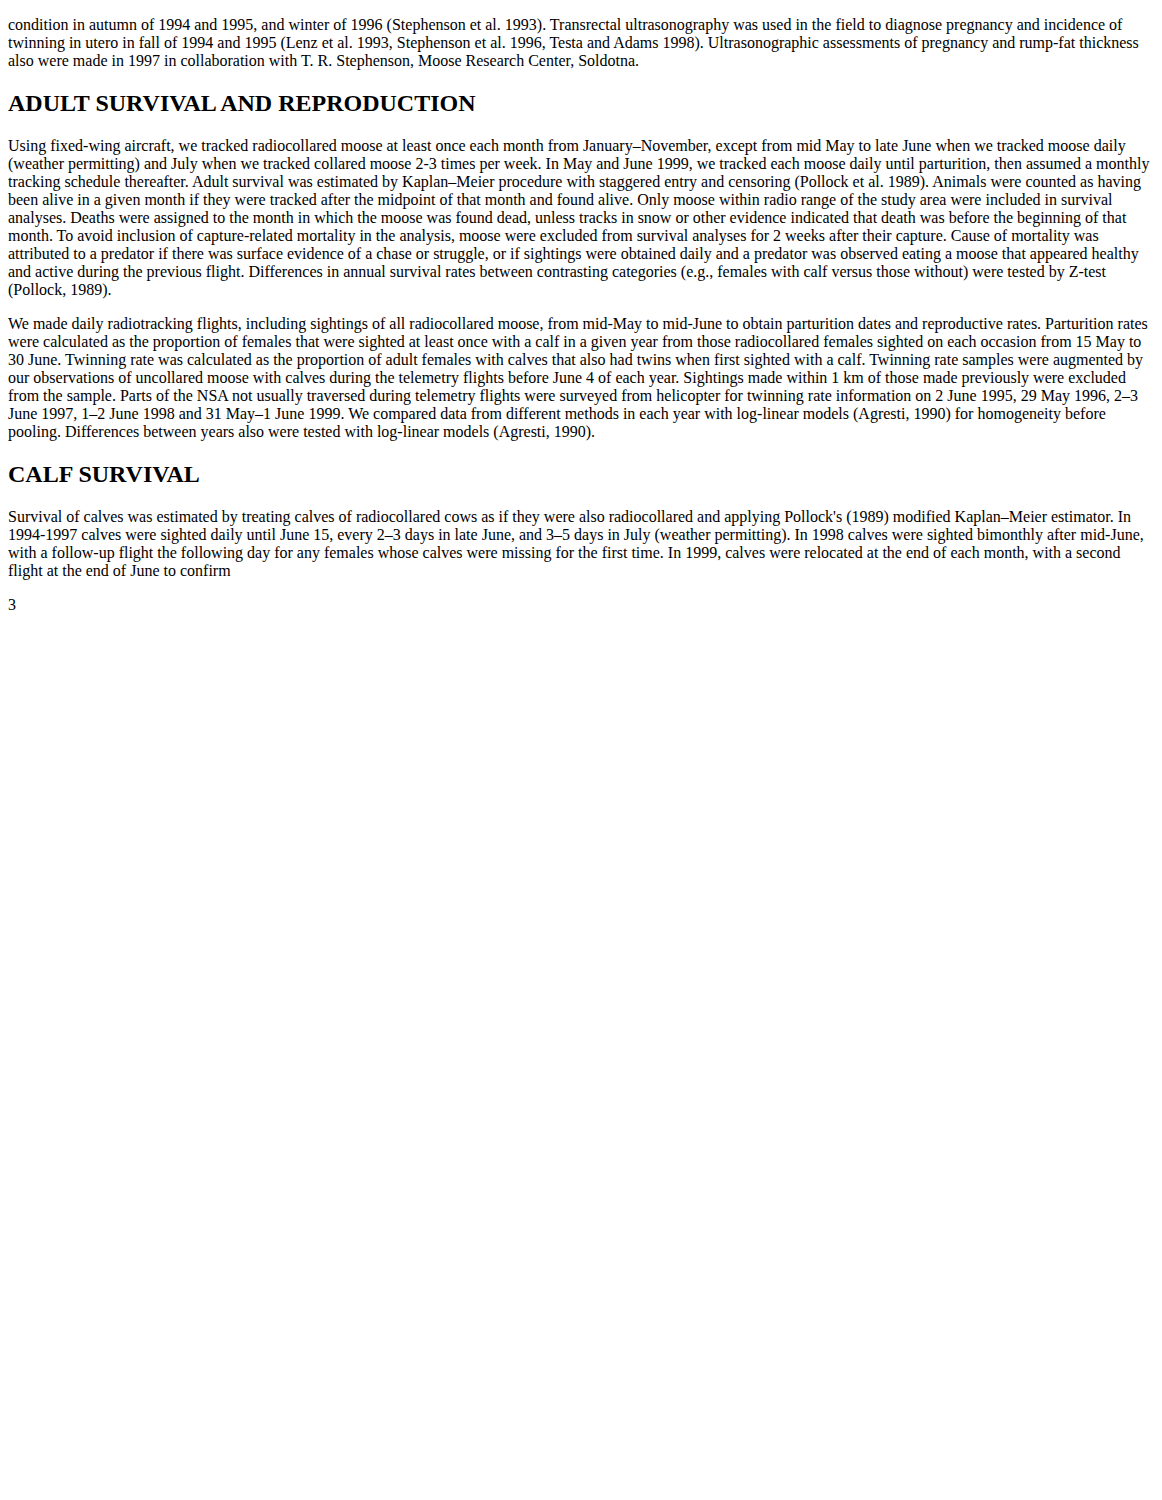condition in autumn of 1994 and 1995, and winter of 1996 (Stephenson et al. 1993). Transrectal ultrasonography was used in the field to diagnose pregnancy and incidence of twinning in utero in fall of 1994 and 1995 (Lenz et al. 1993, Stephenson et al. 1996, Testa and Adams 1998). Ultrasonographic assessments of pregnancy and rump-fat thickness also were made in 1997 in collaboration with T. R. Stephenson, Moose Research Center, Soldotna.
ADULT SURVIVAL AND REPRODUCTION
Using fixed-wing aircraft, we tracked radiocollared moose at least once each month from January–November, except from mid May to late June when we tracked moose daily (weather permitting) and July when we tracked collared moose 2-3 times per week. In May and June 1999, we tracked each moose daily until parturition, then assumed a monthly tracking schedule thereafter. Adult survival was estimated by Kaplan–Meier procedure with staggered entry and censoring (Pollock et al. 1989). Animals were counted as having been alive in a given month if they were tracked after the midpoint of that month and found alive. Only moose within radio range of the study area were included in survival analyses. Deaths were assigned to the month in which the moose was found dead, unless tracks in snow or other evidence indicated that death was before the beginning of that month. To avoid inclusion of capture-related mortality in the analysis, moose were excluded from survival analyses for 2 weeks after their capture. Cause of mortality was attributed to a predator if there was surface evidence of a chase or struggle, or if sightings were obtained daily and a predator was observed eating a moose that appeared healthy and active during the previous flight. Differences in annual survival rates between contrasting categories (e.g., females with calf versus those without) were tested by Z-test (Pollock, 1989).
We made daily radiotracking flights, including sightings of all radiocollared moose, from mid-May to mid-June to obtain parturition dates and reproductive rates. Parturition rates were calculated as the proportion of females that were sighted at least once with a calf in a given year from those radiocollared females sighted on each occasion from 15 May to 30 June. Twinning rate was calculated as the proportion of adult females with calves that also had twins when first sighted with a calf. Twinning rate samples were augmented by our observations of uncollared moose with calves during the telemetry flights before June 4 of each year. Sightings made within 1 km of those made previously were excluded from the sample. Parts of the NSA not usually traversed during telemetry flights were surveyed from helicopter for twinning rate information on 2 June 1995, 29 May 1996, 2–3 June 1997, 1–2 June 1998 and 31 May–1 June 1999. We compared data from different methods in each year with log-linear models (Agresti, 1990) for homogeneity before pooling. Differences between years also were tested with log-linear models (Agresti, 1990).
CALF SURVIVAL
Survival of calves was estimated by treating calves of radiocollared cows as if they were also radiocollared and applying Pollock's (1989) modified Kaplan–Meier estimator. In 1994-1997 calves were sighted daily until June 15, every 2–3 days in late June, and 3–5 days in July (weather permitting). In 1998 calves were sighted bimonthly after mid-June, with a follow-up flight the following day for any females whose calves were missing for the first time. In 1999, calves were relocated at the end of each month, with a second flight at the end of June to confirm
3